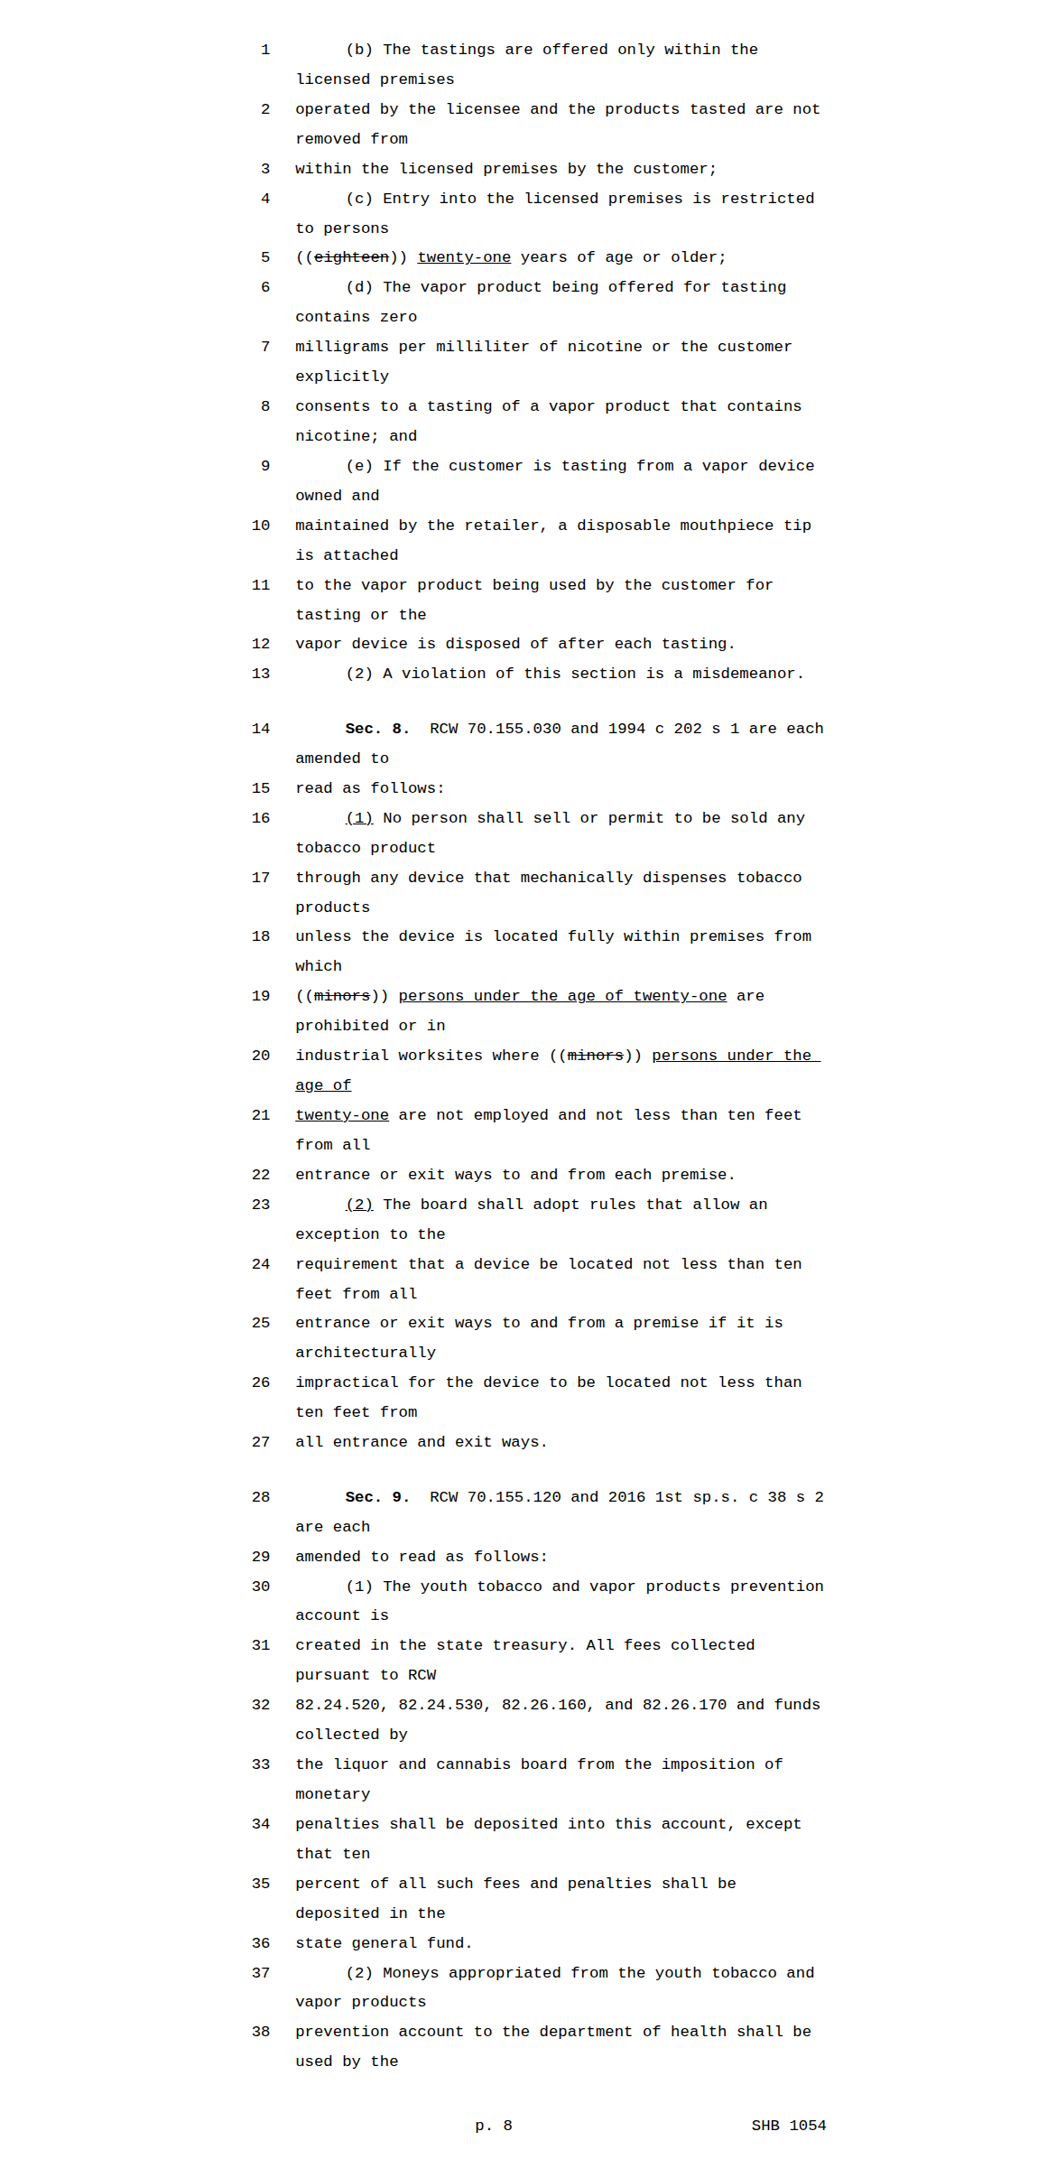1(b) The tastings are offered only within the licensed premises
2 operated by the licensee and the products tasted are not removed from
3 within the licensed premises by the customer;
4(c) Entry into the licensed premises is restricted to persons
5((eighteen)) twenty-one years of age or older;
6(d) The vapor product being offered for tasting contains zero
7 milligrams per milliliter of nicotine or the customer explicitly
8 consents to a tasting of a vapor product that contains nicotine; and
9(e) If the customer is tasting from a vapor device owned and
10 maintained by the retailer, a disposable mouthpiece tip is attached
11 to the vapor product being used by the customer for tasting or the
12 vapor device is disposed of after each tasting.
13(2) A violation of this section is a misdemeanor.
14 Sec. 8. RCW 70.155.030 and 1994 c 202 s 1 are each amended to
15 read as follows:
16(1) No person shall sell or permit to be sold any tobacco product
17 through any device that mechanically dispenses tobacco products
18 unless the device is located fully within premises from which
19((minors)) persons under the age of twenty-one are prohibited or in
20 industrial worksites where ((minors)) persons under the age of
21 twenty-one are not employed and not less than ten feet from all
22 entrance or exit ways to and from each premise.
23(2) The board shall adopt rules that allow an exception to the
24 requirement that a device be located not less than ten feet from all
25 entrance or exit ways to and from a premise if it is architecturally
26 impractical for the device to be located not less than ten feet from
27 all entrance and exit ways.
28 Sec. 9. RCW 70.155.120 and 2016 1st sp.s. c 38 s 2 are each
29 amended to read as follows:
30(1) The youth tobacco and vapor products prevention account is
31 created in the state treasury. All fees collected pursuant to RCW
3282.24.520, 82.24.530, 82.26.160, and 82.26.170 and funds collected by
33 the liquor and cannabis board from the imposition of monetary
34 penalties shall be deposited into this account, except that ten
35 percent of all such fees and penalties shall be deposited in the
36 state general fund.
37(2) Moneys appropriated from the youth tobacco and vapor products
38 prevention account to the department of health shall be used by the
p. 8 SHB 1054